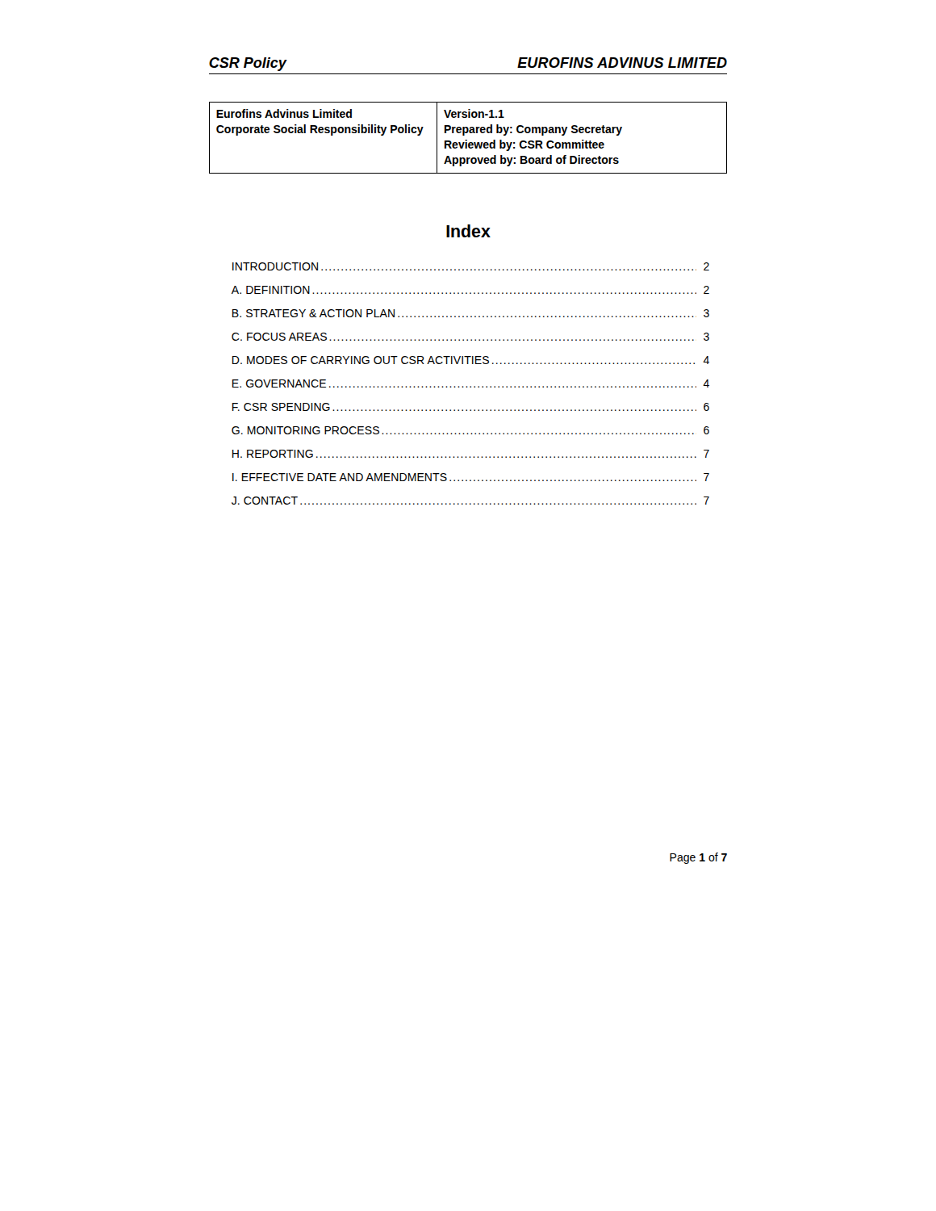CSR Policy
EUROFINS ADVINUS LIMITED
| Eurofins Advinus Limited Corporate Social Responsibility Policy | Version-1.1 Prepared by: Company Secretary Reviewed by: CSR Committee Approved by: Board of Directors |
Index
INTRODUCTION ........................................................................................................................................... 2
A. DEFINITION .............................................................................................................................................. 2
B. STRATEGY & ACTION PLAN ............................................................................................................. 3
C. FOCUS AREAS ........................................................................................................................... 3
D. MODES OF CARRYING OUT CSR ACTIVITIES ......................................................................................... 4
E. GOVERNANCE ........................................................................................................................... 4
F. CSR SPENDING .......................................................................................................................... 6
G. MONITORING PROCESS .............................................................................................................. 6
H. REPORTING .............................................................................................................................. 7
I. EFFECTIVE DATE AND AMENDMENTS ................................................................................................. 7
J. CONTACT ................................................................................................................................. 7
Page 1 of 7